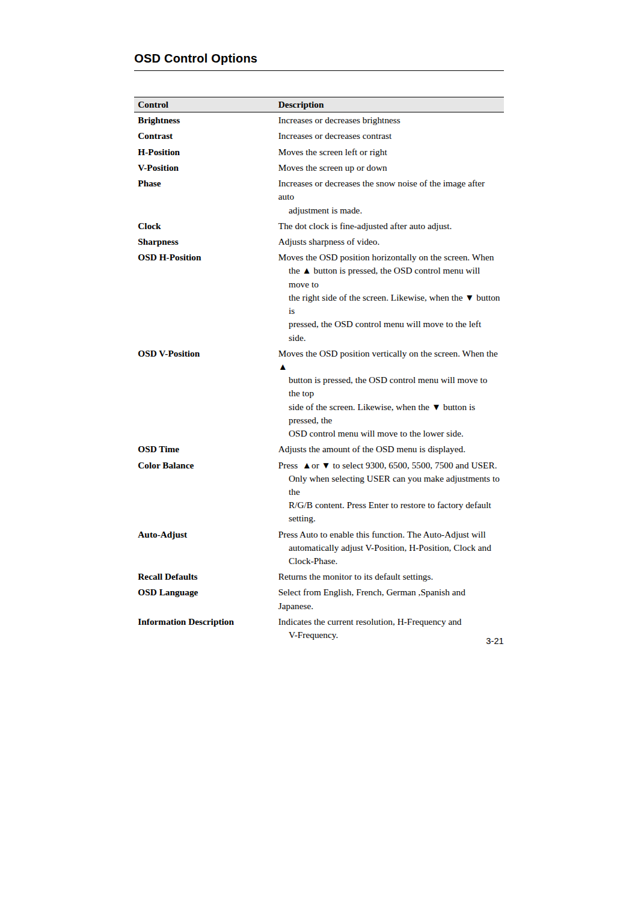OSD Control Options
| Control | Description |
| --- | --- |
| Brightness | Increases or decreases brightness |
| Contrast | Increases or decreases contrast |
| H-Position | Moves the screen left or right |
| V-Position | Moves the screen up or down |
| Phase | Increases or decreases the snow noise of the image after auto adjustment is made. |
| Clock | The dot clock is fine-adjusted after auto adjust. |
| Sharpness | Adjusts sharpness of video. |
| OSD H-Position | Moves the OSD position horizontally on the screen. When the ▲ button is pressed, the OSD control menu will move to the right side of the screen. Likewise, when the ▼ button is pressed, the OSD control menu will move to the left side. |
| OSD V-Position | Moves the OSD position vertically on the screen. When the ▲ button is pressed, the OSD control menu will move to the top side of the screen. Likewise, when the ▼ button is pressed, the OSD control menu will move to the lower side. |
| OSD Time | Adjusts the amount of the OSD menu is displayed. |
| Color Balance | Press ▲or ▼ to select 9300, 6500, 5500, 7500 and USER. Only when selecting USER can you make adjustments to the R/G/B content. Press Enter to restore to factory default setting. |
| Auto-Adjust | Press Auto to enable this function. The Auto-Adjust will automatically adjust V-Position, H-Position, Clock and Clock-Phase. |
| Recall Defaults | Returns the monitor to its default settings. |
| OSD Language | Select from English, French, German ,Spanish and Japanese. |
| Information Description | Indicates the current resolution, H-Frequency and V-Frequency. |
3-21